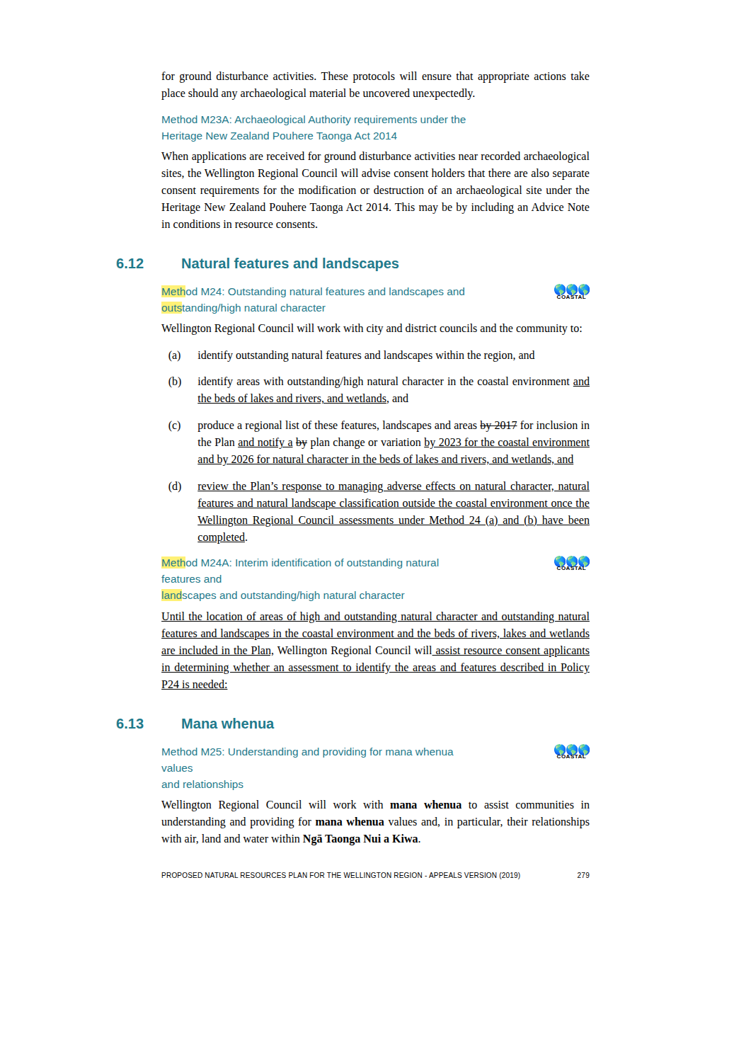for ground disturbance activities. These protocols will ensure that appropriate actions take place should any archaeological material be uncovered unexpectedly.
Method M23A: Archaeological Authority requirements under the
Heritage New Zealand Pouhere Taonga Act 2014
When applications are received for ground disturbance activities near recorded archaeological sites, the Wellington Regional Council will advise consent holders that there are also separate consent requirements for the modification or destruction of an archaeological site under the Heritage New Zealand Pouhere Taonga Act 2014. This may be by including an Advice Note in conditions in resource consents.
6.12 Natural features and landscapes
Method M24: Outstanding natural features and landscapes and
outstanding/high natural character 🌎🌎🌎COASTAL
Wellington Regional Council will work with city and district councils and the community to:
(a) identify outstanding natural features and landscapes within the region, and
(b) identify areas with outstanding/high natural character in the coastal environment and the beds of lakes and rivers, and wetlands, and
(c) produce a regional list of these features, landscapes and areas by 2017 for inclusion in the Plan and notify a by plan change or variation by 2023 for the coastal environment and by 2026 for natural character in the beds of lakes and rivers, and wetlands, and
(d) review the Plan’s response to managing adverse effects on natural character, natural features and natural landscape classification outside the coastal environment once the Wellington Regional Council assessments under Method 24 (a) and (b) have been completed.
Method M24A: Interim identification of outstanding natural features and
landscapes and outstanding/high natural character 🌎🌎🌎COASTAL
Until the location of areas of high and outstanding natural character and outstanding natural features and landscapes in the coastal environment and the beds of rivers, lakes and wetlands are included in the Plan, Wellington Regional Council will assist resource consent applicants in determining whether an assessment to identify the areas and features described in Policy P24 is needed:
6.13 Mana whenua
Method M25: Understanding and providing for mana whenua values
and relationships 🌎🌎🌎COASTAL
Wellington Regional Council will work with mana whenua to assist communities in understanding and providing for mana whenua values and, in particular, their relationships with air, land and water within Ngā Taonga Nui a Kiwa.
PROPOSED NATURAL RESOURCES PLAN FOR THE WELLINGTON REGION - APPEALS VERSION (2019) 279